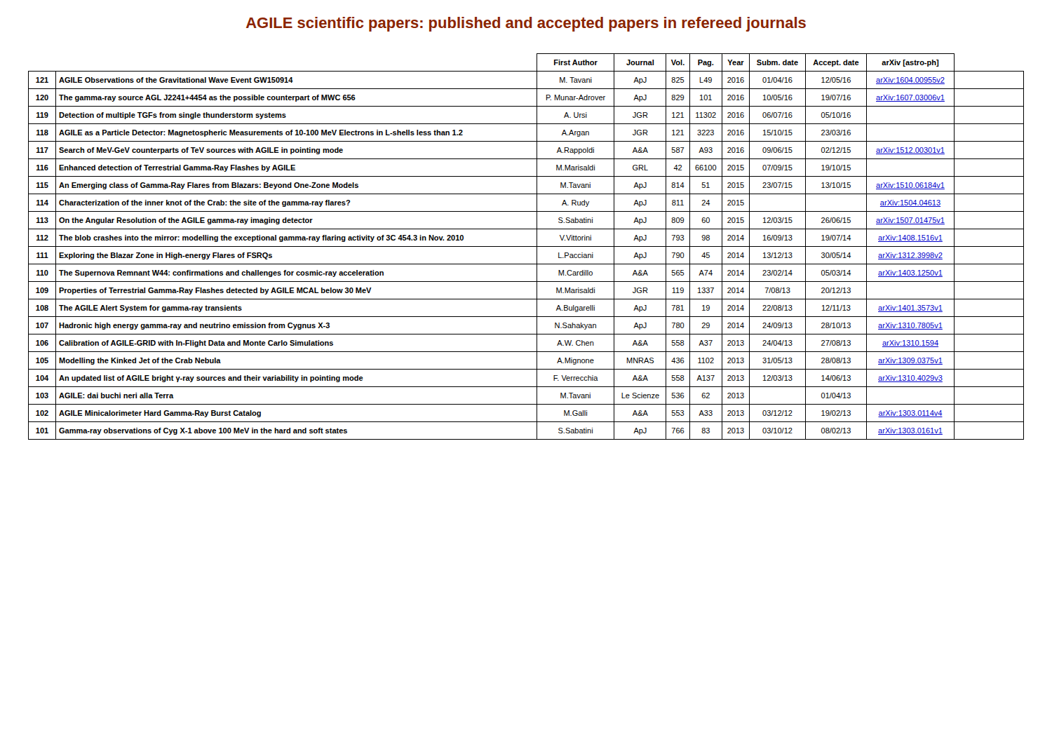AGILE scientific papers: published and accepted papers in refereed journals
| | | First Author | Journal | Vol. | Pag. | Year | Subm. date | Accept. date | arXiv [astro-ph] | |
| --- | --- | --- | --- | --- | --- | --- | --- | --- | --- | --- |
| 121 | AGILE Observations of the Gravitational Wave Event GW150914 | M. Tavani | ApJ | 825 | L49 | 2016 | 01/04/16 | 12/05/16 | arXiv:1604.00955v2 | |
| 120 | The gamma-ray source AGL J2241+4454 as the possible counterpart of MWC 656 | P. Munar-Adrover | ApJ | 829 | 101 | 2016 | 10/05/16 | 19/07/16 | arXiv:1607.03006v1 | |
| 119 | Detection of multiple TGFs from single thunderstorm systems | A. Ursi | JGR | 121 | 11302 | 2016 | 06/07/16 | 05/10/16 | | |
| 118 | AGILE as a Particle Detector: Magnetospheric Measurements of 10-100 MeV Electrons in L-shells less than 1.2 | A.Argan | JGR | 121 | 3223 | 2016 | 15/10/15 | 23/03/16 | | |
| 117 | Search of MeV-GeV counterparts of TeV sources with AGILE in pointing mode | A.Rappoldi | A&A | 587 | A93 | 2016 | 09/06/15 | 02/12/15 | arXiv:1512.00301v1 | |
| 116 | Enhanced detection of Terrestrial Gamma-Ray Flashes by AGILE | M.Marisaldi | GRL | 42 | 66100 | 2015 | 07/09/15 | 19/10/15 | | |
| 115 | An Emerging class of Gamma-Ray Flares from Blazars: Beyond One-Zone Models | M.Tavani | ApJ | 814 | 51 | 2015 | 23/07/15 | 13/10/15 | arXiv:1510.06184v1 | |
| 114 | Characterization of the inner knot of the Crab: the site of the gamma-ray flares? | A. Rudy | ApJ | 811 | 24 | 2015 | | | arXiv:1504.04613 | |
| 113 | On the Angular Resolution of the AGILE gamma-ray imaging detector | S.Sabatini | ApJ | 809 | 60 | 2015 | 12/03/15 | 26/06/15 | arXiv:1507.01475v1 | |
| 112 | The blob crashes into the mirror: modelling the exceptional gamma-ray flaring activity of 3C 454.3 in Nov. 2010 | V.Vittorini | ApJ | 793 | 98 | 2014 | 16/09/13 | 19/07/14 | arXiv:1408.1516v1 | |
| 111 | Exploring the Blazar Zone in High-energy Flares of FSRQs | L.Pacciani | ApJ | 790 | 45 | 2014 | 13/12/13 | 30/05/14 | arXiv:1312.3998v2 | |
| 110 | The Supernova Remnant W44: confirmations and challenges for cosmic-ray acceleration | M.Cardillo | A&A | 565 | A74 | 2014 | 23/02/14 | 05/03/14 | arXiv:1403.1250v1 | |
| 109 | Properties of Terrestrial Gamma-Ray Flashes detected by AGILE MCAL below 30 MeV | M.Marisaldi | JGR | 119 | 1337 | 2014 | 7/08/13 | 20/12/13 | | |
| 108 | The AGILE Alert System for gamma-ray transients | A.Bulgarelli | ApJ | 781 | 19 | 2014 | 22/08/13 | 12/11/13 | arXiv:1401.3573v1 | |
| 107 | Hadronic high energy gamma-ray and neutrino emission from Cygnus X-3 | N.Sahakyan | ApJ | 780 | 29 | 2014 | 24/09/13 | 28/10/13 | arXiv:1310.7805v1 | |
| 106 | Calibration of AGILE-GRID with In-Flight Data and Monte Carlo Simulations | A.W. Chen | A&A | 558 | A37 | 2013 | 24/04/13 | 27/08/13 | arXiv:1310.1594 | |
| 105 | Modelling the Kinked Jet of the Crab Nebula | A.Mignone | MNRAS | 436 | 1102 | 2013 | 31/05/13 | 28/08/13 | arXiv:1309.0375v1 | |
| 104 | An updated list of AGILE bright γ-ray sources and their variability in pointing mode | F. Verrecchia | A&A | 558 | A137 | 2013 | 12/03/13 | 14/06/13 | arXiv:1310.4029v3 | |
| 103 | AGILE: dai buchi neri alla Terra | M.Tavani | Le Scienze | 536 | 62 | 2013 | | 01/04/13 | | |
| 102 | AGILE Minicalorimeter Hard Gamma-Ray Burst Catalog | M.Galli | A&A | 553 | A33 | 2013 | 03/12/12 | 19/02/13 | arXiv:1303.0114v4 | |
| 101 | Gamma-ray observations of Cyg X-1 above 100 MeV in the hard and soft states | S.Sabatini | ApJ | 766 | 83 | 2013 | 03/10/12 | 08/02/13 | arXiv:1303.0161v1 | |